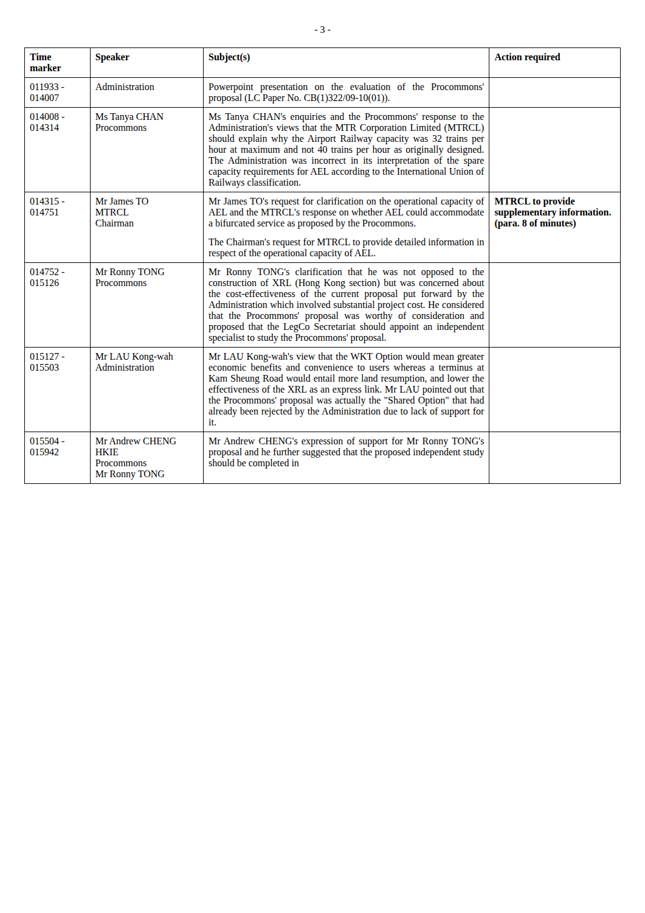- 3 -
| Time marker | Speaker | Subject(s) | Action required |
| --- | --- | --- | --- |
| 011933 - 014007 | Administration | Powerpoint presentation on the evaluation of the Procommons' proposal (LC Paper No. CB(1)322/09-10(01)). | |
| 014008 - 014314 | Ms Tanya CHAN Procommons | Ms Tanya CHAN's enquiries and the Procommons' response to the Administration's views that the MTR Corporation Limited (MTRCL) should explain why the Airport Railway capacity was 32 trains per hour at maximum and not 40 trains per hour as originally designed. The Administration was incorrect in its interpretation of the spare capacity requirements for AEL according to the International Union of Railways classification. | |
| 014315 - 014751 | Mr James TO MTRCL Chairman | Mr James TO's request for clarification on the operational capacity of AEL and the MTRCL's response on whether AEL could accommodate a bifurcated service as proposed by the Procommons. The Chairman's request for MTRCL to provide detailed information in respect of the operational capacity of AEL. | MTRCL to provide supplementary information. (para. 8 of minutes) |
| 014752 - 015126 | Mr Ronny TONG Procommons | Mr Ronny TONG's clarification that he was not opposed to the construction of XRL (Hong Kong section) but was concerned about the cost-effectiveness of the current proposal put forward by the Administration which involved substantial project cost. He considered that the Procommons' proposal was worthy of consideration and proposed that the LegCo Secretariat should appoint an independent specialist to study the Procommons' proposal. | |
| 015127 - 015503 | Mr LAU Kong-wah Administration | Mr LAU Kong-wah's view that the WKT Option would mean greater economic benefits and convenience to users whereas a terminus at Kam Sheung Road would entail more land resumption, and lower the effectiveness of the XRL as an express link. Mr LAU pointed out that the Procommons' proposal was actually the "Shared Option" that had already been rejected by the Administration due to lack of support for it. | |
| 015504 - 015942 | Mr Andrew CHENG HKIE Procommons Mr Ronny TONG | Mr Andrew CHENG's expression of support for Mr Ronny TONG's proposal and he further suggested that the proposed independent study should be completed in | |